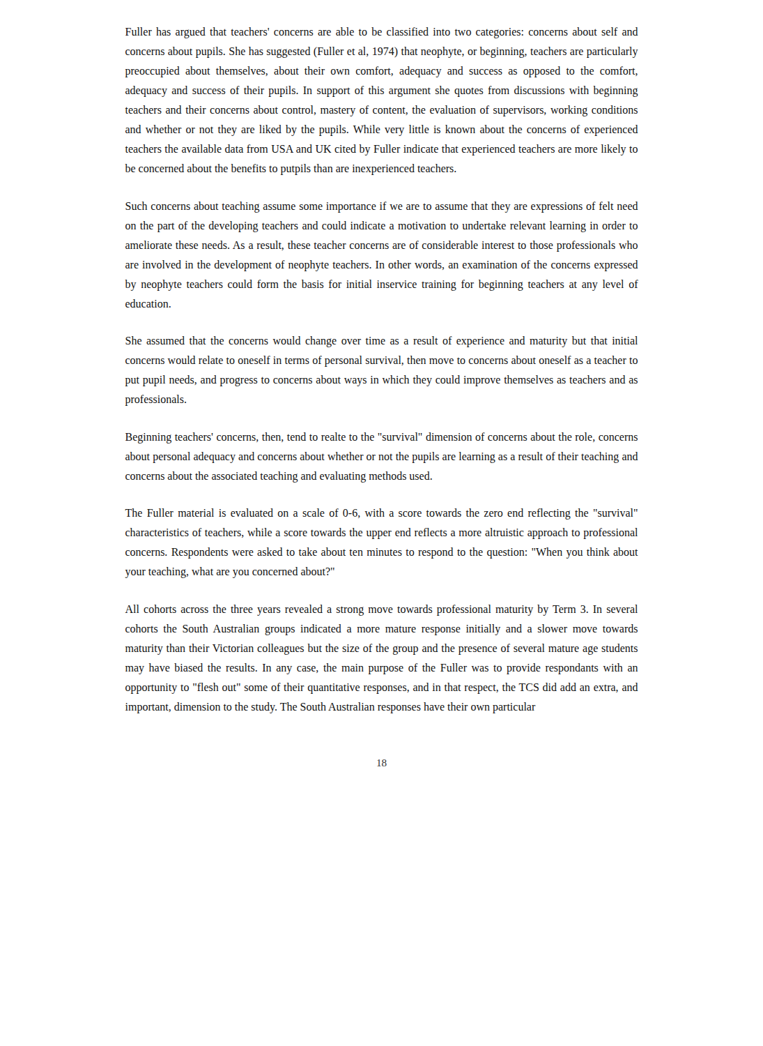Fuller has argued that teachers' concerns are able to be classified into two categories: concerns about self and concerns about pupils. She has suggested (Fuller et al, 1974) that neophyte, or beginning, teachers are particularly preoccupied about themselves, about their own comfort, adequacy and success as opposed to the comfort, adequacy and success of their pupils. In support of this argument she quotes from discussions with beginning teachers and their concerns about control, mastery of content, the evaluation of supervisors, working conditions and whether or not they are liked by the pupils. While very little is known about the concerns of experienced teachers the available data from USA and UK cited by Fuller indicate that experienced teachers are more likely to be concerned about the benefits to putpils than are inexperienced teachers.
Such concerns about teaching assume some importance if we are to assume that they are expressions of felt need on the part of the developing teachers and could indicate a motivation to undertake relevant learning in order to ameliorate these needs. As a result, these teacher concerns are of considerable interest to those professionals who are involved in the development of neophyte teachers. In other words, an examination of the concerns expressed by neophyte teachers could form the basis for initial inservice training for beginning teachers at any level of education.
She assumed that the concerns would change over time as a result of experience and maturity but that initial concerns would relate to oneself in terms of personal survival, then move to concerns about oneself as a teacher to put pupil needs, and progress to concerns about ways in which they could improve themselves as teachers and as professionals.
Beginning teachers' concerns, then, tend to realte to the "survival" dimension of concerns about the role, concerns about personal adequacy and concerns about whether or not the pupils are learning as a result of their teaching and concerns about the associated teaching and evaluating methods used.
The Fuller material is evaluated on a scale of 0-6, with a score towards the zero end reflecting the "survival" characteristics of teachers, while a score towards the upper end reflects a more altruistic approach to professional concerns. Respondents were asked to take about ten minutes to respond to the question: "When you think about your teaching, what are you concerned about?"
All cohorts across the three years revealed a strong move towards professional maturity by Term 3. In several cohorts the South Australian groups indicated a more mature response initially and a slower move towards maturity than their Victorian colleagues but the size of the group and the presence of several mature age students may have biased the results. In any case, the main purpose of the Fuller was to provide respondants with an opportunity to "flesh out" some of their quantitative responses, and in that respect, the TCS did add an extra, and important, dimension to the study. The South Australian responses have their own particular
18